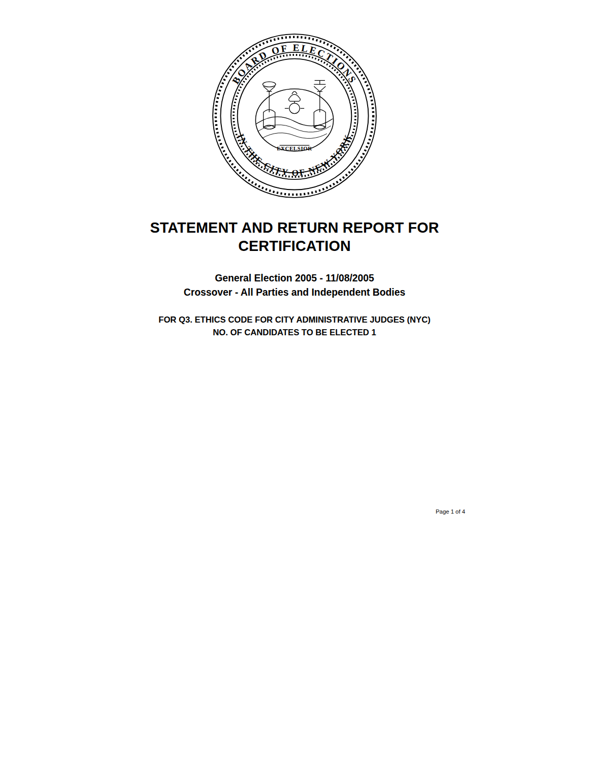STATEMENT AND RETURN REPORT FOR
CERTIFICATION
General Election 2005 - 11/08/2005
Crossover - All Parties and Independent Bodies
FOR Q3. ETHICS CODE FOR CITY ADMINISTRATIVE JUDGES (NYC)
NO. OF CANDIDATES TO BE ELECTED 1
Page 1 of 4